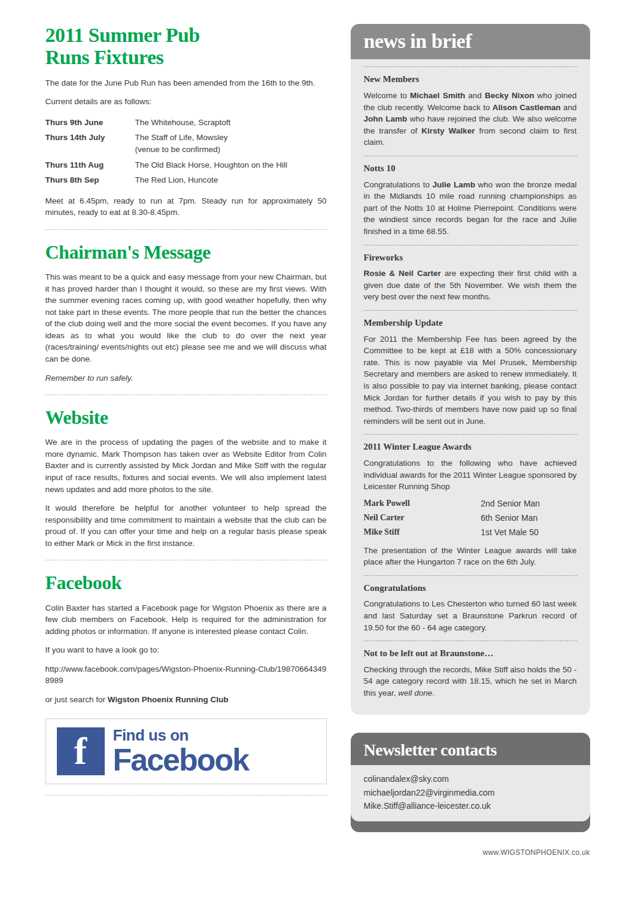2011 Summer Pub
Runs Fixtures
The date for the June Pub Run has been amended from the 16th to the 9th.
Current details are as follows:
| Thurs 9th June | The Whitehouse, Scraptoft |
| Thurs 14th July | The Staff of Life, Mowsley (venue to be confirmed) |
| Thurs 11th Aug | The Old Black Horse, Houghton on the Hill |
| Thurs 8th Sep | The Red Lion, Huncote |
Meet at 6.45pm, ready to run at 7pm. Steady run for approximately 50 minutes, ready to eat at 8.30-8.45pm.
Chairman's Message
This was meant to be a quick and easy message from your new Chairman, but it has proved harder than I thought it would, so these are my first views. With the summer evening races coming up, with good weather hopefully, then why not take part in these events. The more people that run the better the chances of the club doing well and the more social the event becomes. If you have any ideas as to what you would like the club to do over the next year (races/training/ events/nights out etc) please see me and we will discuss what can be done.
Remember to run safely.
Website
We are in the process of updating the pages of the website and to make it more dynamic. Mark Thompson has taken over as Website Editor from Colin Baxter and is currently assisted by Mick Jordan and Mike Stiff with the regular input of race results, fixtures and social events. We will also implement latest news updates and add more photos to the site.
It would therefore be helpful for another volunteer to help spread the responsibility and time commitment to maintain a website that the club can be proud of. If you can offer your time and help on a regular basis please speak to either Mark or Mick in the first instance.
Facebook
Colin Baxter has started a Facebook page for Wigston Phoenix as there are a few club members on Facebook. Help is required for the administration for adding photos or information. If anyone is interested please contact Colin.
If you want to have a look go to:
http://www.facebook.com/pages/Wigston-Phoenix-Running-Club/198706643498989
or just search for Wigston Phoenix Running Club
f
Find us on
Facebook
news in brief
New Members
Welcome to Michael Smith and Becky Nixon who joined the club recently. Welcome back to Alison Castleman and John Lamb who have rejoined the club. We also welcome the transfer of Kirsty Walker from second claim to first claim.
Notts 10
Congratulations to Julie Lamb who won the bronze medal in the Midlands 10 mile road running championships as part of the Notts 10 at Holme Pierrepoint. Conditions were the windiest since records began for the race and Julie finished in a time 68.55.
Fireworks
Rosie & Neil Carter are expecting their first child with a given due date of the 5th November. We wish them the very best over the next few months.
Membership Update
For 2011 the Membership Fee has been agreed by the Committee to be kept at £18 with a 50% concessionary rate. This is now payable via Mel Prusek, Membership Secretary and members are asked to renew immediately. It is also possible to pay via internet banking, please contact Mick Jordan for further details if you wish to pay by this method. Two-thirds of members have now paid up so final reminders will be sent out in June.
2011 Winter League Awards
Congratulations to the following who have achieved individual awards for the 2011 Winter League sponsored by Leicester Running Shop
| Mark Powell | 2nd Senior Man |
| Neil Carter | 6th Senior Man |
| Mike Stiff | 1st Vet Male 50 |
The presentation of the Winter League awards will take place after the Hungarton 7 race on the 6th July.
Congratulations
Congratulations to Les Chesterton who turned 60 last week and last Saturday set a Braunstone Parkrun record of 19.50 for the 60 - 64 age category.
Not to be left out at Braunstone…
Checking through the records, Mike Stiff also holds the 50 - 54 age category record with 18.15, which he set in March this year, well done.
Newsletter contacts
colinandalex@sky.com
michaeljordan22@virginmedia.com
Mike.Stiff@alliance-leicester.co.uk
www.WIGSTONPHOENIX.co.uk